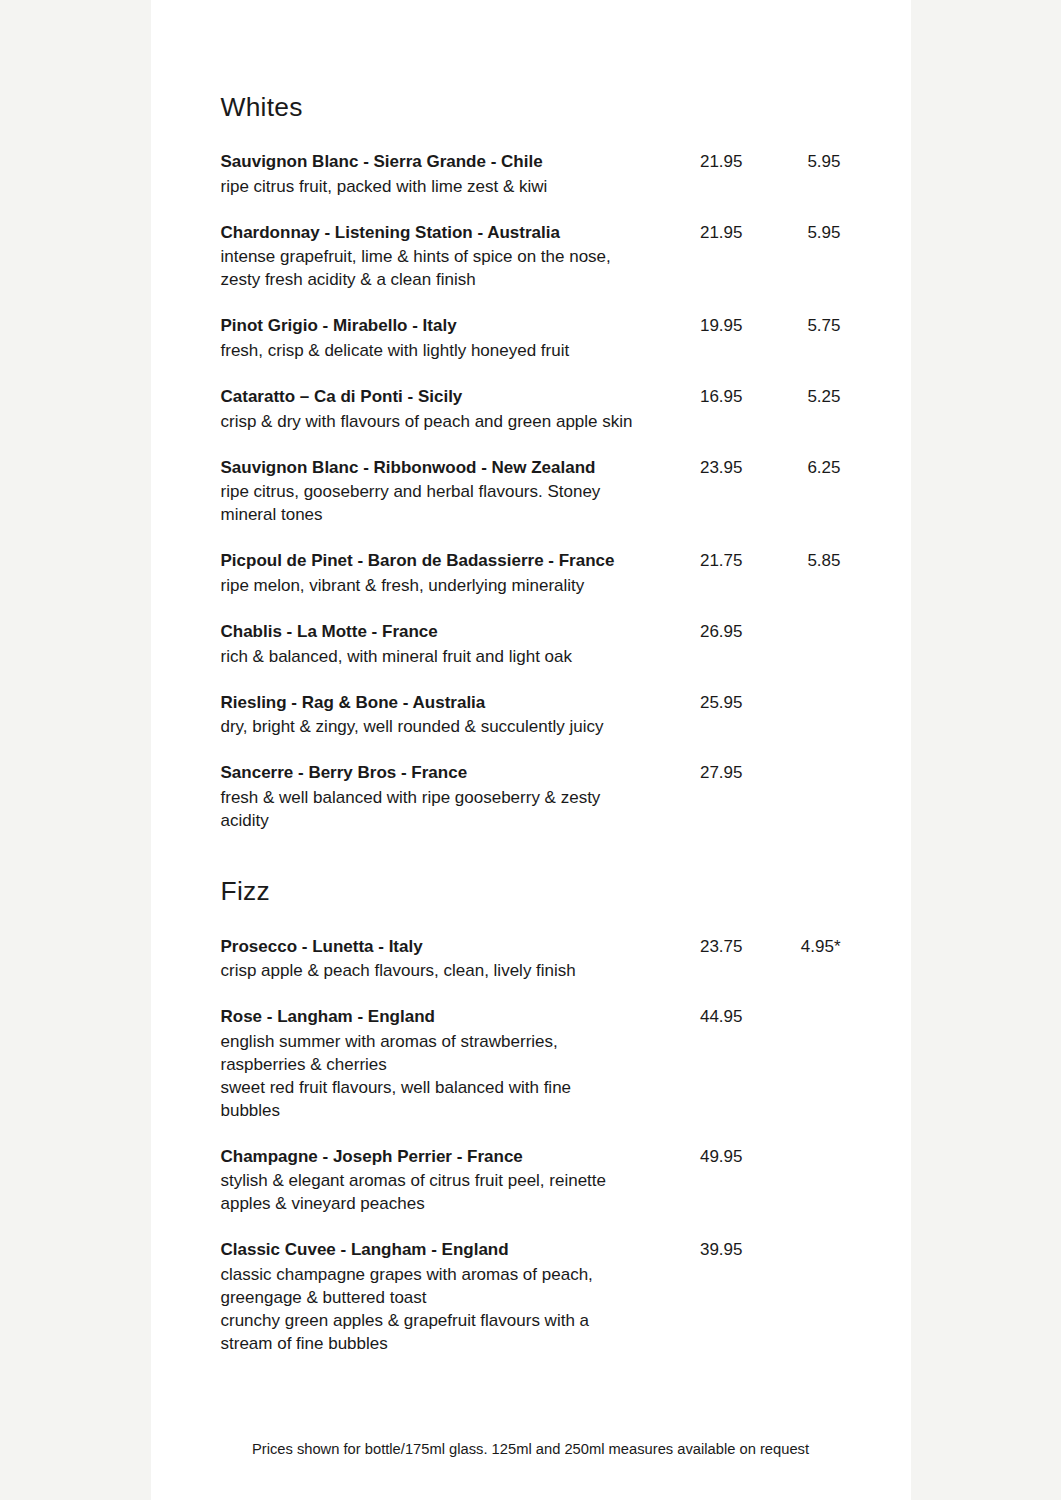Whites
| Sauvignon Blanc - Sierra Grande - Chile ripe citrus fruit, packed with lime zest & kiwi | 21.95 | 5.95 |
| Chardonnay - Listening Station - Australia intense grapefruit, lime & hints of spice on the nose, zesty fresh acidity & a clean finish | 21.95 | 5.95 |
| Pinot Grigio - Mirabello - Italy fresh, crisp & delicate with lightly honeyed fruit | 19.95 | 5.75 |
| Cataratto – Ca di Ponti - Sicily crisp & dry with flavours of peach and green apple skin | 16.95 | 5.25 |
| Sauvignon Blanc - Ribbonwood - New Zealand ripe citrus, gooseberry and herbal flavours. Stoney mineral tones | 23.95 | 6.25 |
| Picpoul de Pinet - Baron de Badassierre - France ripe melon, vibrant & fresh, underlying minerality | 21.75 | 5.85 |
| Chablis - La Motte - France rich & balanced, with mineral fruit and light oak | 26.95 | |
| Riesling - Rag & Bone - Australia dry, bright & zingy, well rounded & succulently juicy | 25.95 | |
| Sancerre - Berry Bros - France fresh & well balanced with ripe gooseberry & zesty acidity | 27.95 | |
Fizz
| Prosecco - Lunetta - Italy crisp apple & peach flavours, clean, lively finish | 23.75 | 4.95* |
| Rose - Langham - England english summer with aromas of strawberries, raspberries & cherries sweet red fruit flavours, well balanced with fine bubbles | 44.95 | |
| Champagne - Joseph Perrier - France stylish & elegant aromas of citrus fruit peel, reinette apples & vineyard peaches | 49.95 | |
| Classic Cuvee - Langham - England classic champagne grapes with aromas of peach, greengage & buttered toast crunchy green apples & grapefruit flavours with a stream of fine bubbles | 39.95 | |
Prices shown for bottle/175ml glass. 125ml and 250ml measures available on request